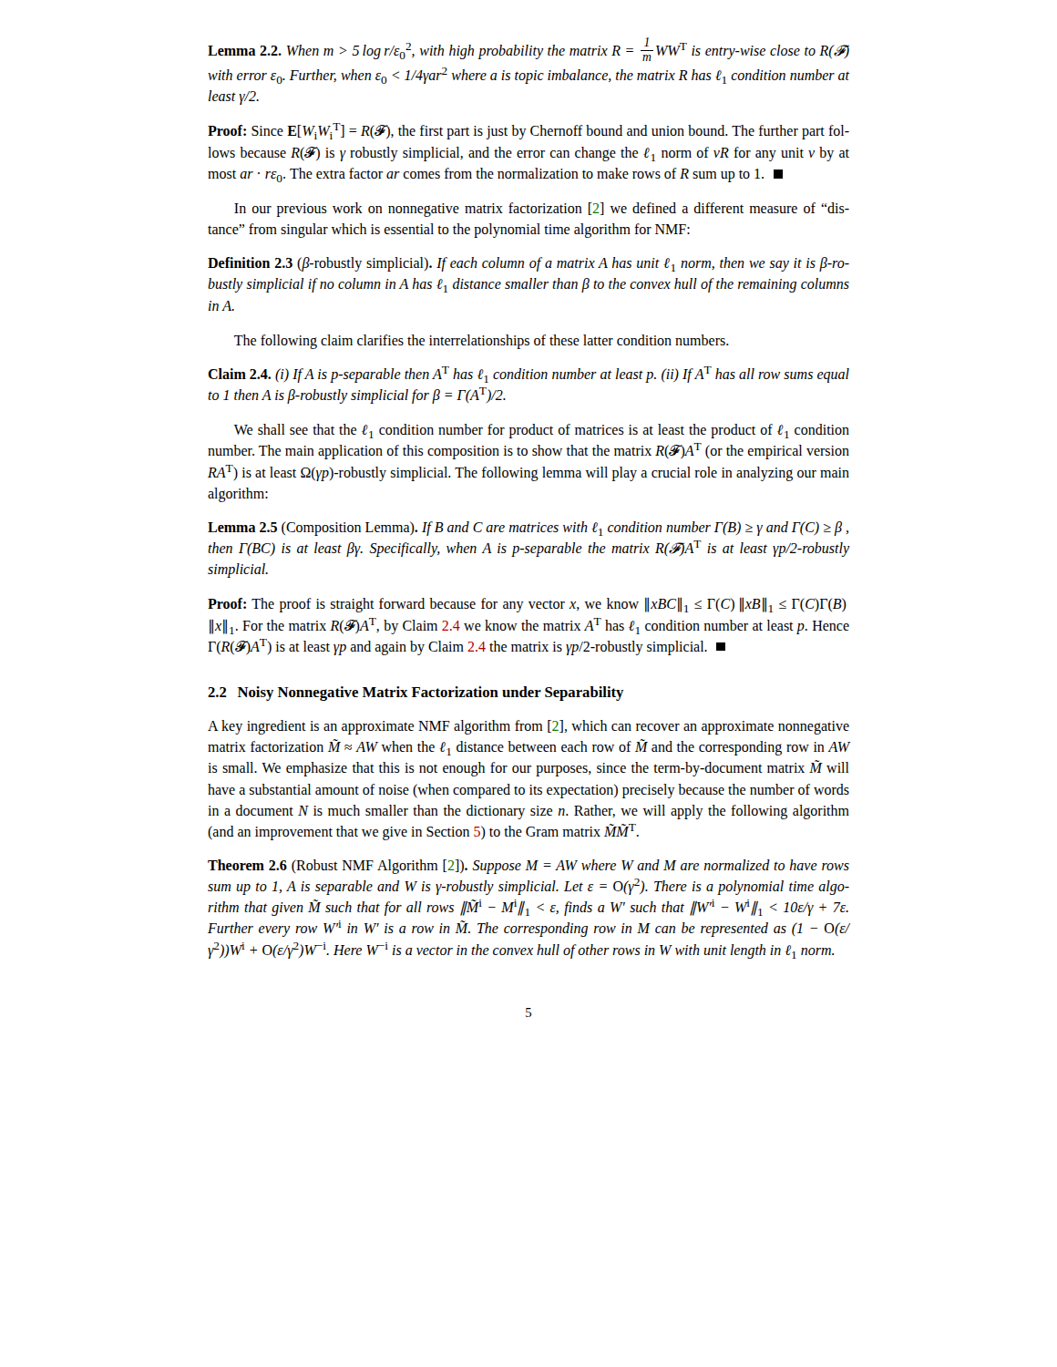Lemma 2.2. When m > 5 log r/ε02, with high probability the matrix R = 1 m WWT is entry-wise close to R(𝓕) with error ε0. Further, when ε0 < 1/4γar2 where a is topic imbalance, the matrix R has ℓ1 condition number at least γ/2.
Proof: Since E[WiWiT] = R(𝓕), the first part is just by Chernoff bound and union bound. The further part follows because R(𝓕) is γ robustly simplicial, and the error can change the ℓ1 norm of vR for any unit v by at most ar · rε0. The extra factor ar comes from the normalization to make rows of R sum up to 1.
In our previous work on nonnegative matrix factorization [2] we defined a different measure of “distance” from singular which is essential to the polynomial time algorithm for NMF:
Definition 2.3 (β-robustly simplicial). If each column of a matrix A has unit ℓ1 norm, then we say it is β-robustly simplicial if no column in A has ℓ1 distance smaller than β to the convex hull of the remaining columns in A.
The following claim clarifies the interrelationships of these latter condition numbers.
Claim 2.4. (i) If A is p-separable then AT has ℓ1 condition number at least p. (ii) If AT has all row sums equal to 1 then A is β-robustly simplicial for β = Γ(AT)/2.
We shall see that the ℓ1 condition number for product of matrices is at least the product of ℓ1 condition number. The main application of this composition is to show that the matrix R(𝓕)AT (or the empirical version RAT) is at least Ω(γp)-robustly simplicial. The following lemma will play a crucial role in analyzing our main algorithm:
Lemma 2.5 (Composition Lemma). If B and C are matrices with ℓ1 condition number Γ(B) ≥ γ and Γ(C) ≥ β , then Γ(BC) is at least βγ. Specifically, when A is p-separable the matrix R(𝓕)AT is at least γp/2-robustly simplicial.
Proof: The proof is straight forward because for any vector x, we know ∥xBC∥1 ≤ Γ(C) ∥xB∥1 ≤ Γ(C)Γ(B) ∥x∥1. For the matrix R(𝓕)AT, by Claim 2.4 we know the matrix AT has ℓ1 condition number at least p. Hence Γ(R(𝓕)AT) is at least γp and again by Claim 2.4 the matrix is γp/2-robustly simplicial.
2.2 Noisy Nonnegative Matrix Factorization under Separability
A key ingredient is an approximate NMF algorithm from [2], which can recover an approximate nonnegative matrix factorization M̃ ≈ AW when the ℓ1 distance between each row of M̃ and the corresponding row in AW is small. We emphasize that this is not enough for our purposes, since the term-by-document matrix M̃ will have a substantial amount of noise (when compared to its expectation) precisely because the number of words in a document N is much smaller than the dictionary size n. Rather, we will apply the following algorithm (and an improvement that we give in Section 5) to the Gram matrix M̃M̃T.
Theorem 2.6 (Robust NMF Algorithm [2]). Suppose M = AW where W and M are normalized to have rows sum up to 1, A is separable and W is γ-robustly simplicial. Let ε = O(γ2). There is a polynomial time algorithm that given M̃ such that for all rows ∥M̃i − Mi∥1 < ε, finds a W′ such that ∥W′i − Wi∥1 < 10ε/γ + 7ε. Further every row W′i in W′ is a row in M̃. The corresponding row in M can be represented as (1 − O(ε/γ2))Wi + O(ε/γ2)W−i. Here W−i is a vector in the convex hull of other rows in W with unit length in ℓ1 norm.
5